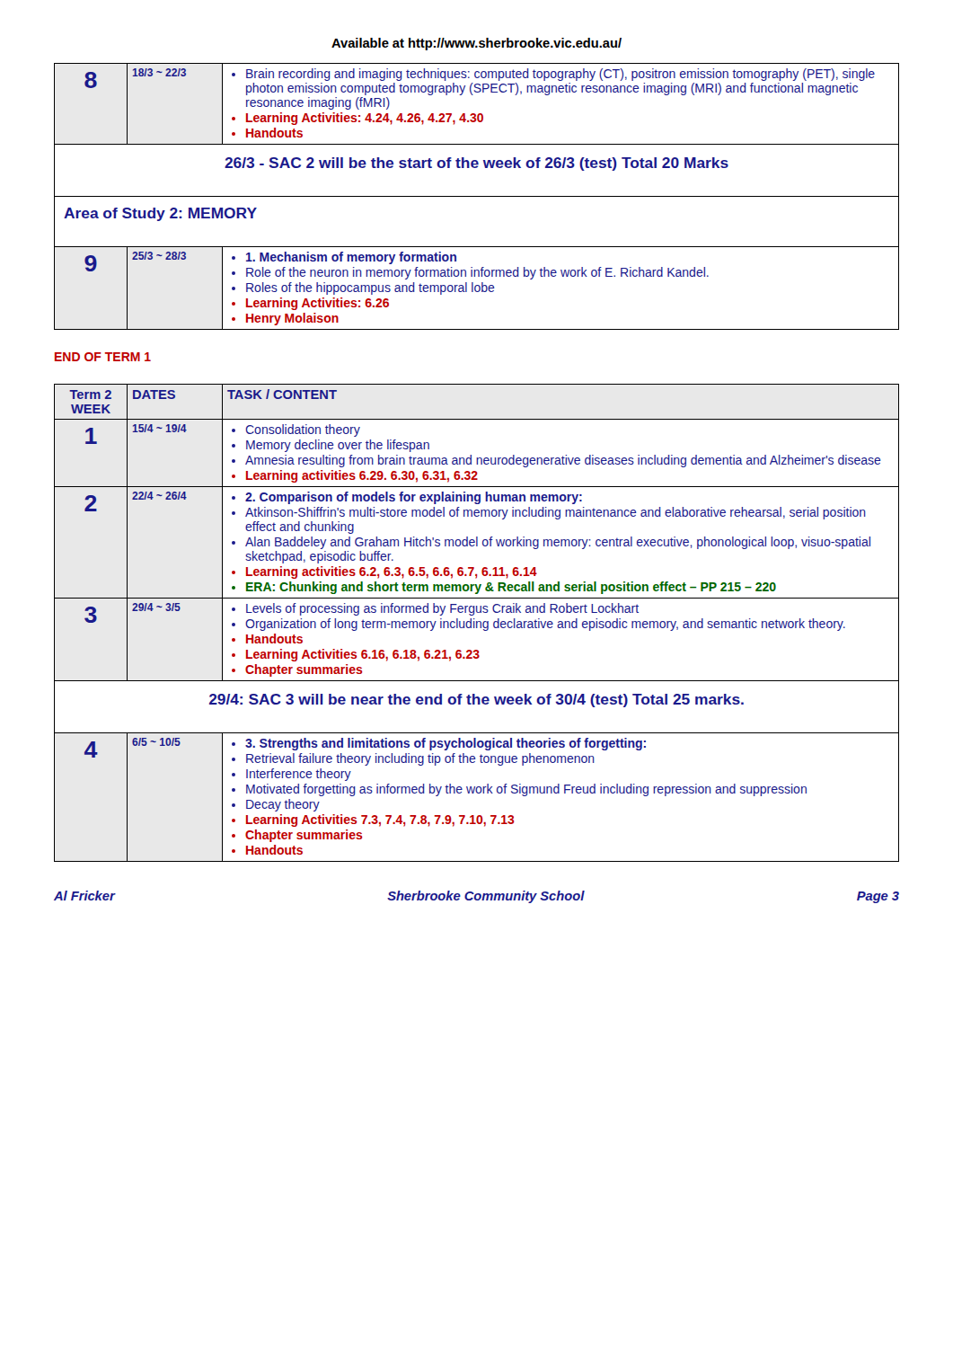Available at http://www.sherbrooke.vic.edu.au/
| 8 | 18/3 ~ 22/3 | Brain recording and imaging techniques: computed topography (CT), positron emission tomography (PET), single photon emission computed tomography (SPECT), magnetic resonance imaging (MRI) and functional magnetic resonance imaging (fMRI) Learning Activities: 4.24, 4.26, 4.27, 4.30 Handouts |
| 26/3 - SAC 2 will be the start of the week of 26/3 (test) Total 20 Marks |
| Area of Study 2: MEMORY |
| 9 | 25/3 ~ 28/3 | 1. Mechanism of memory formation Role of the neuron in memory formation informed by the work of E. Richard Kandel. Roles of the hippocampus and temporal lobe Learning Activities: 6.26 Henry Molaison |
END OF TERM 1
| Term 2 WEEK | DATES | TASK / CONTENT |
| 1 | 15/4 ~ 19/4 | Consolidation theory Memory decline over the lifespan Amnesia resulting from brain trauma and neurodegenerative diseases including dementia and Alzheimer's disease Learning activities 6.29. 6.30, 6.31, 6.32 |
| 2 | 22/4 ~ 26/4 | 2. Comparison of models for explaining human memory: Atkinson-Shiffrin's multi-store model of memory including maintenance and elaborative rehearsal, serial position effect and chunking Alan Baddeley and Graham Hitch's model of working memory: central executive, phonological loop, visuo-spatial sketchpad, episodic buffer. Learning activities 6.2, 6.3, 6.5, 6.6, 6.7, 6.11, 6.14 ERA: Chunking and short term memory & Recall and serial position effect – PP 215 – 220 |
| 3 | 29/4 ~ 3/5 | Levels of processing as informed by Fergus Craik and Robert Lockhart Organization of long term-memory including declarative and episodic memory, and semantic network theory. Handouts Learning Activities 6.16, 6.18, 6.21, 6.23 Chapter summaries |
| 29/4: SAC 3 will be near the end of the week of 30/4 (test) Total 25 marks. |
| 4 | 6/5 ~ 10/5 | 3. Strengths and limitations of psychological theories of forgetting: Retrieval failure theory including tip of the tongue phenomenon Interference theory Motivated forgetting as informed by the work of Sigmund Freud including repression and suppression Decay theory Learning Activities 7.3, 7.4, 7.8, 7.9, 7.10, 7.13 Chapter summaries Handouts |
Al Fricker Sherbrooke Community School Page 3